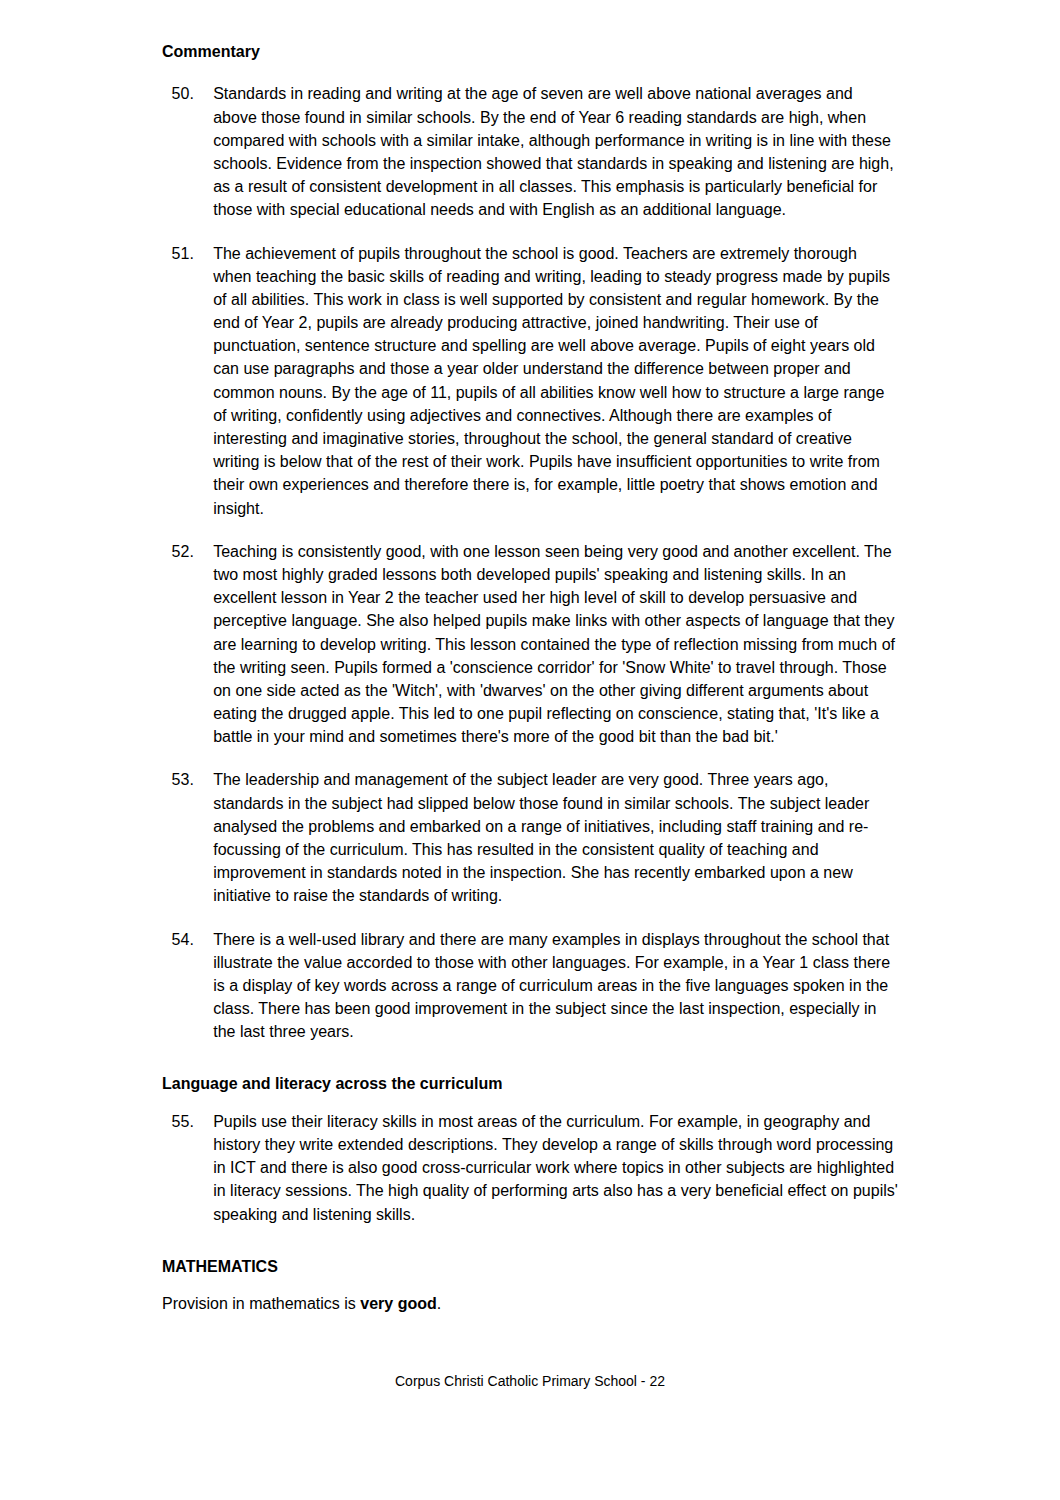Commentary
50. Standards in reading and writing at the age of seven are well above national averages and above those found in similar schools. By the end of Year 6 reading standards are high, when compared with schools with a similar intake, although performance in writing is in line with these schools. Evidence from the inspection showed that standards in speaking and listening are high, as a result of consistent development in all classes. This emphasis is particularly beneficial for those with special educational needs and with English as an additional language.
51. The achievement of pupils throughout the school is good. Teachers are extremely thorough when teaching the basic skills of reading and writing, leading to steady progress made by pupils of all abilities. This work in class is well supported by consistent and regular homework. By the end of Year 2, pupils are already producing attractive, joined handwriting. Their use of punctuation, sentence structure and spelling are well above average. Pupils of eight years old can use paragraphs and those a year older understand the difference between proper and common nouns. By the age of 11, pupils of all abilities know well how to structure a large range of writing, confidently using adjectives and connectives. Although there are examples of interesting and imaginative stories, throughout the school, the general standard of creative writing is below that of the rest of their work. Pupils have insufficient opportunities to write from their own experiences and therefore there is, for example, little poetry that shows emotion and insight.
52. Teaching is consistently good, with one lesson seen being very good and another excellent. The two most highly graded lessons both developed pupils' speaking and listening skills. In an excellent lesson in Year 2 the teacher used her high level of skill to develop persuasive and perceptive language. She also helped pupils make links with other aspects of language that they are learning to develop writing. This lesson contained the type of reflection missing from much of the writing seen. Pupils formed a 'conscience corridor' for 'Snow White' to travel through. Those on one side acted as the 'Witch', with 'dwarves' on the other giving different arguments about eating the drugged apple. This led to one pupil reflecting on conscience, stating that, 'It's like a battle in your mind and sometimes there's more of the good bit than the bad bit.'
53. The leadership and management of the subject leader are very good. Three years ago, standards in the subject had slipped below those found in similar schools. The subject leader analysed the problems and embarked on a range of initiatives, including staff training and re-focussing of the curriculum. This has resulted in the consistent quality of teaching and improvement in standards noted in the inspection. She has recently embarked upon a new initiative to raise the standards of writing.
54. There is a well-used library and there are many examples in displays throughout the school that illustrate the value accorded to those with other languages. For example, in a Year 1 class there is a display of key words across a range of curriculum areas in the five languages spoken in the class. There has been good improvement in the subject since the last inspection, especially in the last three years.
Language and literacy across the curriculum
55. Pupils use their literacy skills in most areas of the curriculum. For example, in geography and history they write extended descriptions. They develop a range of skills through word processing in ICT and there is also good cross-curricular work where topics in other subjects are highlighted in literacy sessions. The high quality of performing arts also has a very beneficial effect on pupils' speaking and listening skills.
MATHEMATICS
Provision in mathematics is very good.
Corpus Christi Catholic Primary School - 22